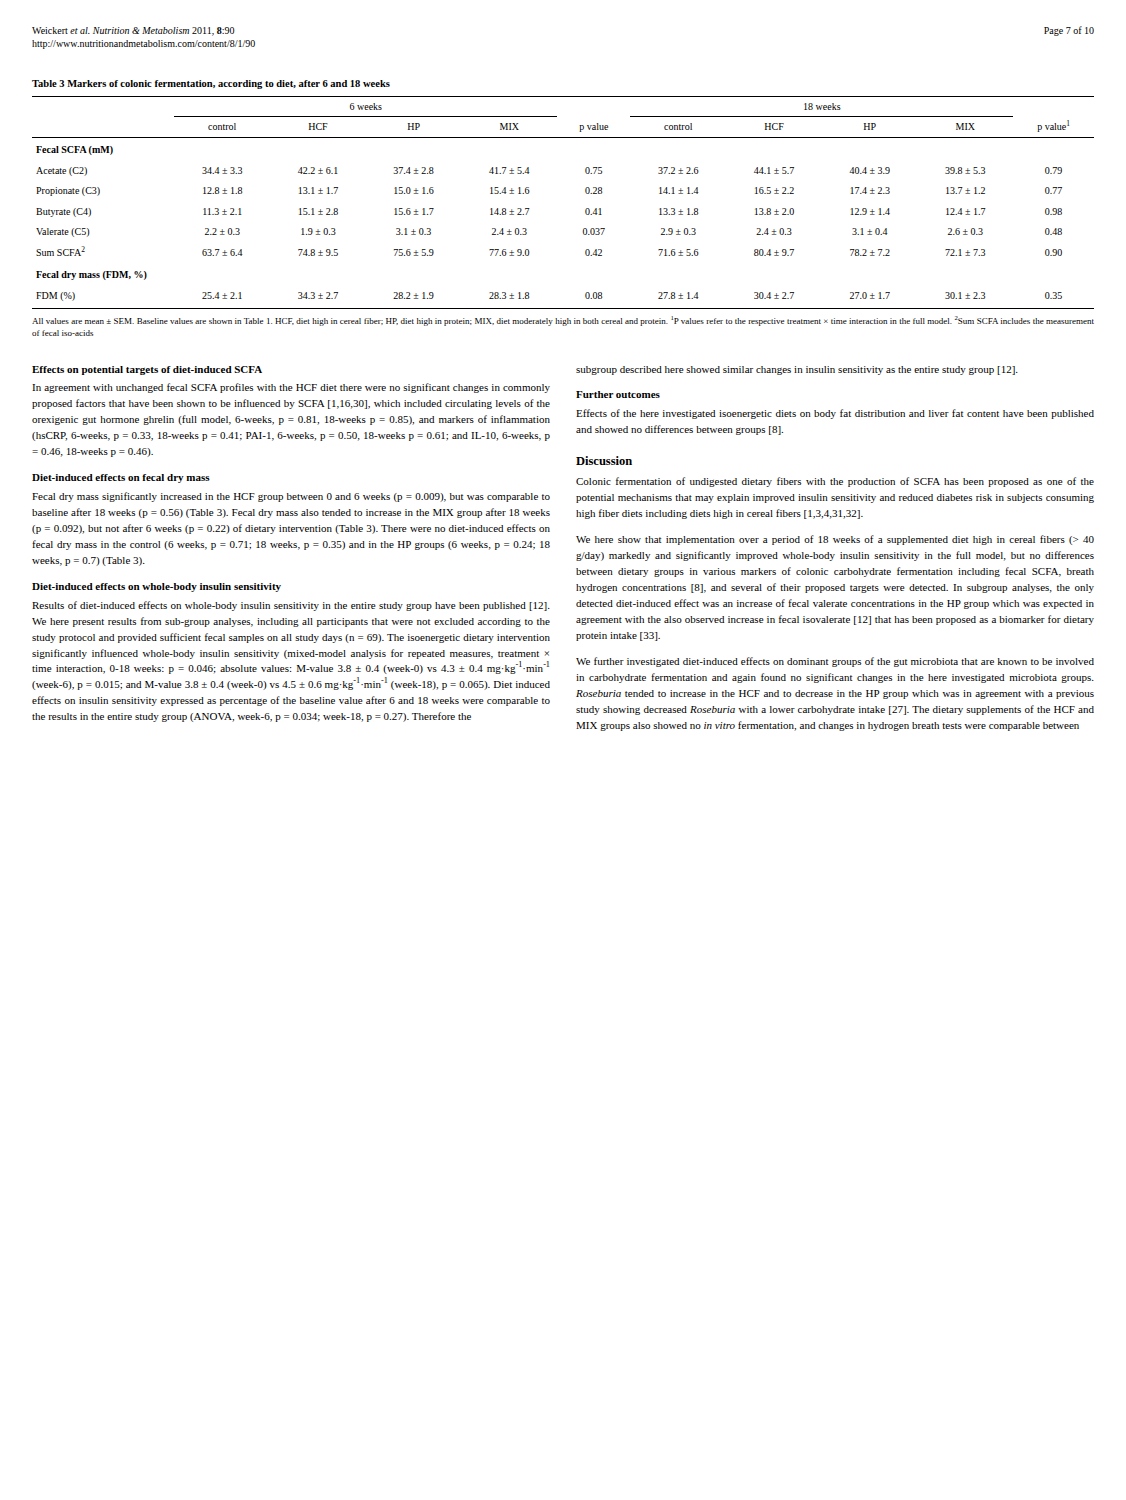Weickert et al. Nutrition & Metabolism 2011, 8:90
http://www.nutritionandmetabolism.com/content/8/1/90
Page 7 of 10
Table 3 Markers of colonic fermentation, according to diet, after 6 and 18 weeks
| | 6 weeks | | 18 weeks | |
| --- | --- | --- | --- | --- |
| | control | HCF | HP | MIX | p value | control | HCF | HP | MIX | p value 1 |
| Fecal SCFA (mM) |
| Acetate (C2) | 34.4 ± 3.3 | 42.2 ± 6.1 | 37.4 ± 2.8 | 41.7 ± 5.4 | 0.75 | 37.2 ± 2.6 | 44.1 ± 5.7 | 40.4 ± 3.9 | 39.8 ± 5.3 | 0.79 |
| Propionate (C3) | 12.8 ± 1.8 | 13.1 ± 1.7 | 15.0 ± 1.6 | 15.4 ± 1.6 | 0.28 | 14.1 ± 1.4 | 16.5 ± 2.2 | 17.4 ± 2.3 | 13.7 ± 1.2 | 0.77 |
| Butyrate (C4) | 11.3 ± 2.1 | 15.1 ± 2.8 | 15.6 ± 1.7 | 14.8 ± 2.7 | 0.41 | 13.3 ± 1.8 | 13.8 ± 2.0 | 12.9 ± 1.4 | 12.4 ± 1.7 | 0.98 |
| Valerate (C5) | 2.2 ± 0.3 | 1.9 ± 0.3 | 3.1 ± 0.3 | 2.4 ± 0.3 | 0.037 | 2.9 ± 0.3 | 2.4 ± 0.3 | 3.1 ± 0.4 | 2.6 ± 0.3 | 0.48 |
| Sum SCFA 2 | 63.7 ± 6.4 | 74.8 ± 9.5 | 75.6 ± 5.9 | 77.6 ± 9.0 | 0.42 | 71.6 ± 5.6 | 80.4 ± 9.7 | 78.2 ± 7.2 | 72.1 ± 7.3 | 0.90 |
| Fecal dry mass (FDM, %) |
| FDM (%) | 25.4 ± 2.1 | 34.3 ± 2.7 | 28.2 ± 1.9 | 28.3 ± 1.8 | 0.08 | 27.8 ± 1.4 | 30.4 ± 2.7 | 27.0 ± 1.7 | 30.1 ± 2.3 | 0.35 |
All values are mean ± SEM. Baseline values are shown in Table 1. HCF, diet high in cereal fiber; HP, diet high in protein; MIX, diet moderately high in both cereal and protein. 1P values refer to the respective treatment × time interaction in the full model. 2Sum SCFA includes the measurement of fecal iso-acids
Effects on potential targets of diet-induced SCFA
In agreement with unchanged fecal SCFA profiles with the HCF diet there were no significant changes in commonly proposed factors that have been shown to be influenced by SCFA [1,16,30], which included circulating levels of the orexigenic gut hormone ghrelin (full model, 6-weeks, p = 0.81, 18-weeks p = 0.85), and markers of inflammation (hsCRP, 6-weeks, p = 0.33, 18-weeks p = 0.41; PAI-1, 6-weeks, p = 0.50, 18-weeks p = 0.61; and IL-10, 6-weeks, p = 0.46, 18-weeks p = 0.46).
Diet-induced effects on fecal dry mass
Fecal dry mass significantly increased in the HCF group between 0 and 6 weeks (p = 0.009), but was comparable to baseline after 18 weeks (p = 0.56) (Table 3). Fecal dry mass also tended to increase in the MIX group after 18 weeks (p = 0.092), but not after 6 weeks (p = 0.22) of dietary intervention (Table 3). There were no diet-induced effects on fecal dry mass in the control (6 weeks, p = 0.71; 18 weeks, p = 0.35) and in the HP groups (6 weeks, p = 0.24; 18 weeks, p = 0.7) (Table 3).
Diet-induced effects on whole-body insulin sensitivity
Results of diet-induced effects on whole-body insulin sensitivity in the entire study group have been published [12]. We here present results from sub-group analyses, including all participants that were not excluded according to the study protocol and provided sufficient fecal samples on all study days (n = 69). The isoenergetic dietary intervention significantly influenced whole-body insulin sensitivity (mixed-model analysis for repeated measures, treatment × time interaction, 0-18 weeks: p = 0.046; absolute values: M-value 3.8 ± 0.4 (week-0) vs 4.3 ± 0.4 mg·kg-1·min-1 (week-6), p = 0.015; and M-value 3.8 ± 0.4 (week-0) vs 4.5 ± 0.6 mg·kg-1·min-1 (week-18), p = 0.065). Diet induced effects on insulin sensitivity expressed as percentage of the baseline value after 6 and 18 weeks were comparable to the results in the entire study group (ANOVA, week-6, p = 0.034; week-18, p = 0.27). Therefore the
subgroup described here showed similar changes in insulin sensitivity as the entire study group [12].
Further outcomes
Effects of the here investigated isoenergetic diets on body fat distribution and liver fat content have been published and showed no differences between groups [8].
Discussion
Colonic fermentation of undigested dietary fibers with the production of SCFA has been proposed as one of the potential mechanisms that may explain improved insulin sensitivity and reduced diabetes risk in subjects consuming high fiber diets including diets high in cereal fibers [1,3,4,31,32].
We here show that implementation over a period of 18 weeks of a supplemented diet high in cereal fibers (> 40 g/day) markedly and significantly improved whole-body insulin sensitivity in the full model, but no differences between dietary groups in various markers of colonic carbohydrate fermentation including fecal SCFA, breath hydrogen concentrations [8], and several of their proposed targets were detected. In subgroup analyses, the only detected diet-induced effect was an increase of fecal valerate concentrations in the HP group which was expected in agreement with the also observed increase in fecal isovalerate [12] that has been proposed as a biomarker for dietary protein intake [33].
We further investigated diet-induced effects on dominant groups of the gut microbiota that are known to be involved in carbohydrate fermentation and again found no significant changes in the here investigated microbiota groups. Roseburia tended to increase in the HCF and to decrease in the HP group which was in agreement with a previous study showing decreased Roseburia with a lower carbohydrate intake [27]. The dietary supplements of the HCF and MIX groups also showed no in vitro fermentation, and changes in hydrogen breath tests were comparable between